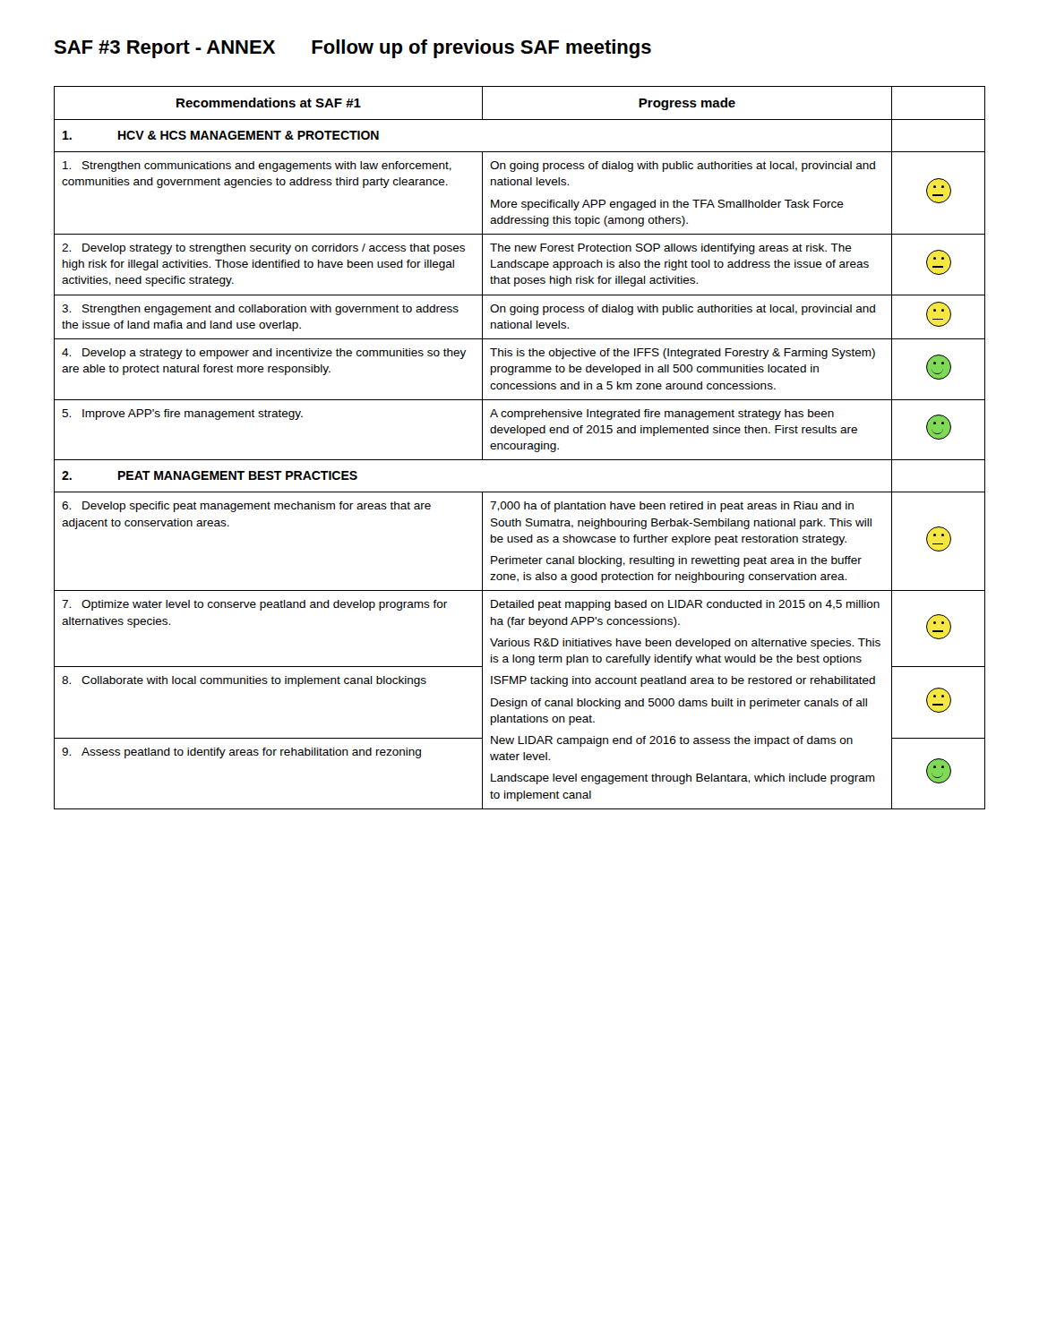SAF #3 Report - ANNEX Follow up of previous SAF meetings
| Recommendations at SAF #1 | Progress made | |
| --- | --- | --- |
| 1. HCV & HCS MANAGEMENT & PROTECTION | |
| 1. Strengthen communications and engagements with law enforcement, communities and government agencies to address third party clearance. | On going process of dialog with public authorities at local, provincial and national levels. More specifically APP engaged in the TFA Smallholder Task Force addressing this topic (among others). | |
| 2. Develop strategy to strengthen security on corridors / access that poses high risk for illegal activities. Those identified to have been used for illegal activities, need specific strategy. | The new Forest Protection SOP allows identifying areas at risk. The Landscape approach is also the right tool to address the issue of areas that poses high risk for illegal activities. | |
| 3. Strengthen engagement and collaboration with government to address the issue of land mafia and land use overlap. | On going process of dialog with public authorities at local, provincial and national levels. | |
| 4. Develop a strategy to empower and incentivize the communities so they are able to protect natural forest more responsibly. | This is the objective of the IFFS (Integrated Forestry & Farming System) programme to be developed in all 500 communities located in concessions and in a 5 km zone around concessions. | |
| 5. Improve APP's fire management strategy. | A comprehensive Integrated fire management strategy has been developed end of 2015 and implemented since then. First results are encouraging. | |
| 2. PEAT MANAGEMENT BEST PRACTICES | |
| 6. Develop specific peat management mechanism for areas that are adjacent to conservation areas. | 7,000 ha of plantation have been retired in peat areas in Riau and in South Sumatra, neighbouring Berbak-Sembilang national park. This will be used as a showcase to further explore peat restoration strategy. Perimeter canal blocking, resulting in rewetting peat area in the buffer zone, is also a good protection for neighbouring conservation area. | |
| 7. Optimize water level to conserve peatland and develop programs for alternatives species. | Detailed peat mapping based on LIDAR conducted in 2015 on 4,5 million ha (far beyond APP's concessions). Various R&D initiatives have been developed on alternative species. This is a long term plan to carefully identify what would be the best options ISFMP tacking into account peatland area to be restored or rehabilitated Design of canal blocking and 5000 dams built in perimeter canals of all plantations on peat. New LIDAR campaign end of 2016 to assess the impact of dams on water level. Landscape level engagement through Belantara, which include program to implement canal | |
| 8. Collaborate with local communities to implement canal blockings | |
| 9. Assess peatland to identify areas for rehabilitation and rezoning | |